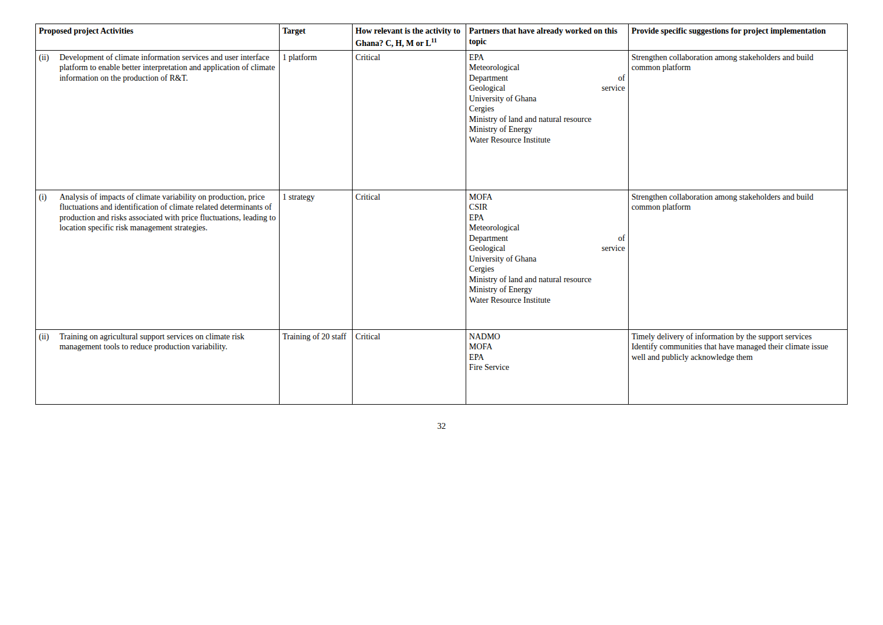| Proposed project Activities | Target | How relevant is the activity to Ghana? C, H, M or L 11 | Partners that have already worked on this topic | Provide specific suggestions for project implementation |
| --- | --- | --- | --- | --- |
| (ii) Development of climate information services and user interface platform to enable better interpretation and application of climate information on the production of R&T. | 1 platform | Critical | EPA Meteorological Department of Geological service University of Ghana Cergies Ministry of land and natural resource Ministry of Energy Water Resource Institute | Strengthen collaboration among stakeholders and build common platform |
| (i) Analysis of impacts of climate variability on production, price fluctuations and identification of climate related determinants of production and risks associated with price fluctuations, leading to location specific risk management strategies. | 1 strategy | Critical | MOFA CSIR EPA Meteorological Department of Geological service University of Ghana Cergies Ministry of land and natural resource Ministry of Energy Water Resource Institute | Strengthen collaboration among stakeholders and build common platform |
| (ii) Training on agricultural support services on climate risk management tools to reduce production variability. | Training of 20 staff | Critical | NADMO MOFA EPA Fire Service | Timely delivery of information by the support services Identify communities that have managed their climate issue well and publicly acknowledge them |
32